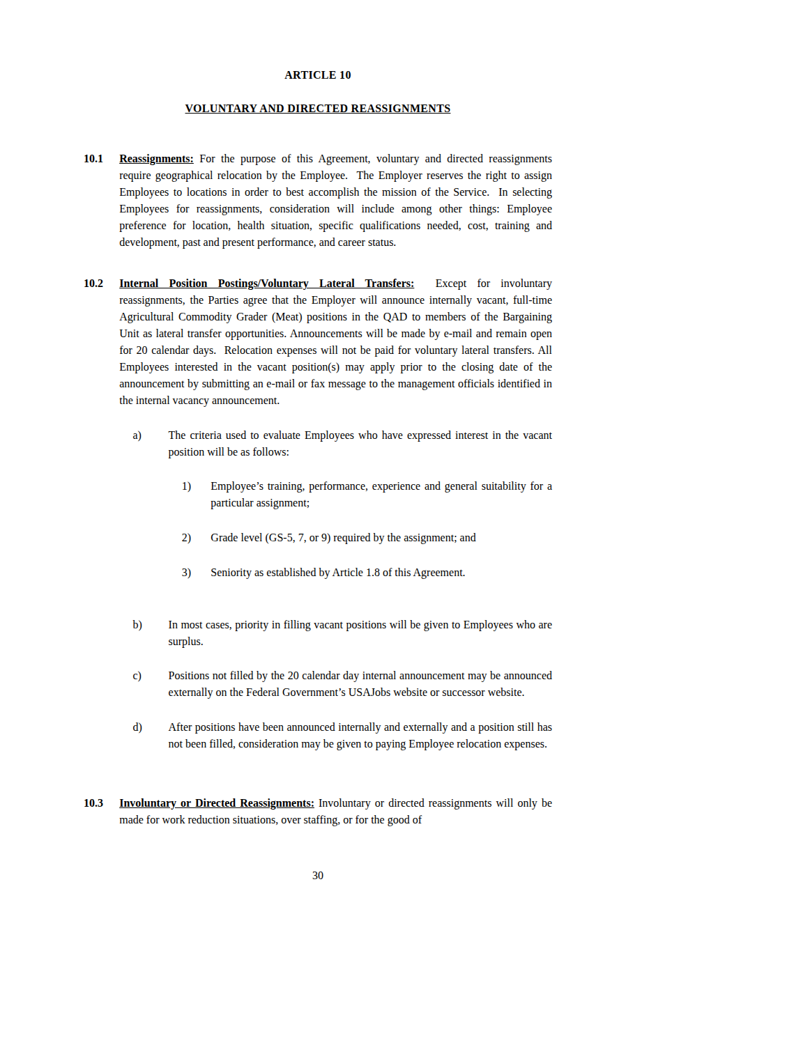ARTICLE 10
VOLUNTARY AND DIRECTED REASSIGNMENTS
10.1
Reassignments: For the purpose of this Agreement, voluntary and directed reassignments require geographical relocation by the Employee. The Employer reserves the right to assign Employees to locations in order to best accomplish the mission of the Service. In selecting Employees for reassignments, consideration will include among other things: Employee preference for location, health situation, specific qualifications needed, cost, training and development, past and present performance, and career status.
10.2
Internal Position Postings/Voluntary Lateral Transfers: Except for involuntary reassignments, the Parties agree that the Employer will announce internally vacant, full-time Agricultural Commodity Grader (Meat) positions in the QAD to members of the Bargaining Unit as lateral transfer opportunities. Announcements will be made by e-mail and remain open for 20 calendar days. Relocation expenses will not be paid for voluntary lateral transfers. All Employees interested in the vacant position(s) may apply prior to the closing date of the announcement by submitting an e-mail or fax message to the management officials identified in the internal vacancy announcement.
a)
The criteria used to evaluate Employees who have expressed interest in the vacant position will be as follows:
1)
Employee’s training, performance, experience and general suitability for a particular assignment;
2)
Grade level (GS-5, 7, or 9) required by the assignment; and
3)
Seniority as established by Article 1.8 of this Agreement.
b)
In most cases, priority in filling vacant positions will be given to Employees who are surplus.
c)
Positions not filled by the 20 calendar day internal announcement may be announced externally on the Federal Government’s USAJobs website or successor website.
d)
After positions have been announced internally and externally and a position still has not been filled, consideration may be given to paying Employee relocation expenses.
10.3
Involuntary or Directed Reassignments: Involuntary or directed reassignments will only be made for work reduction situations, over staffing, or for the good of
30